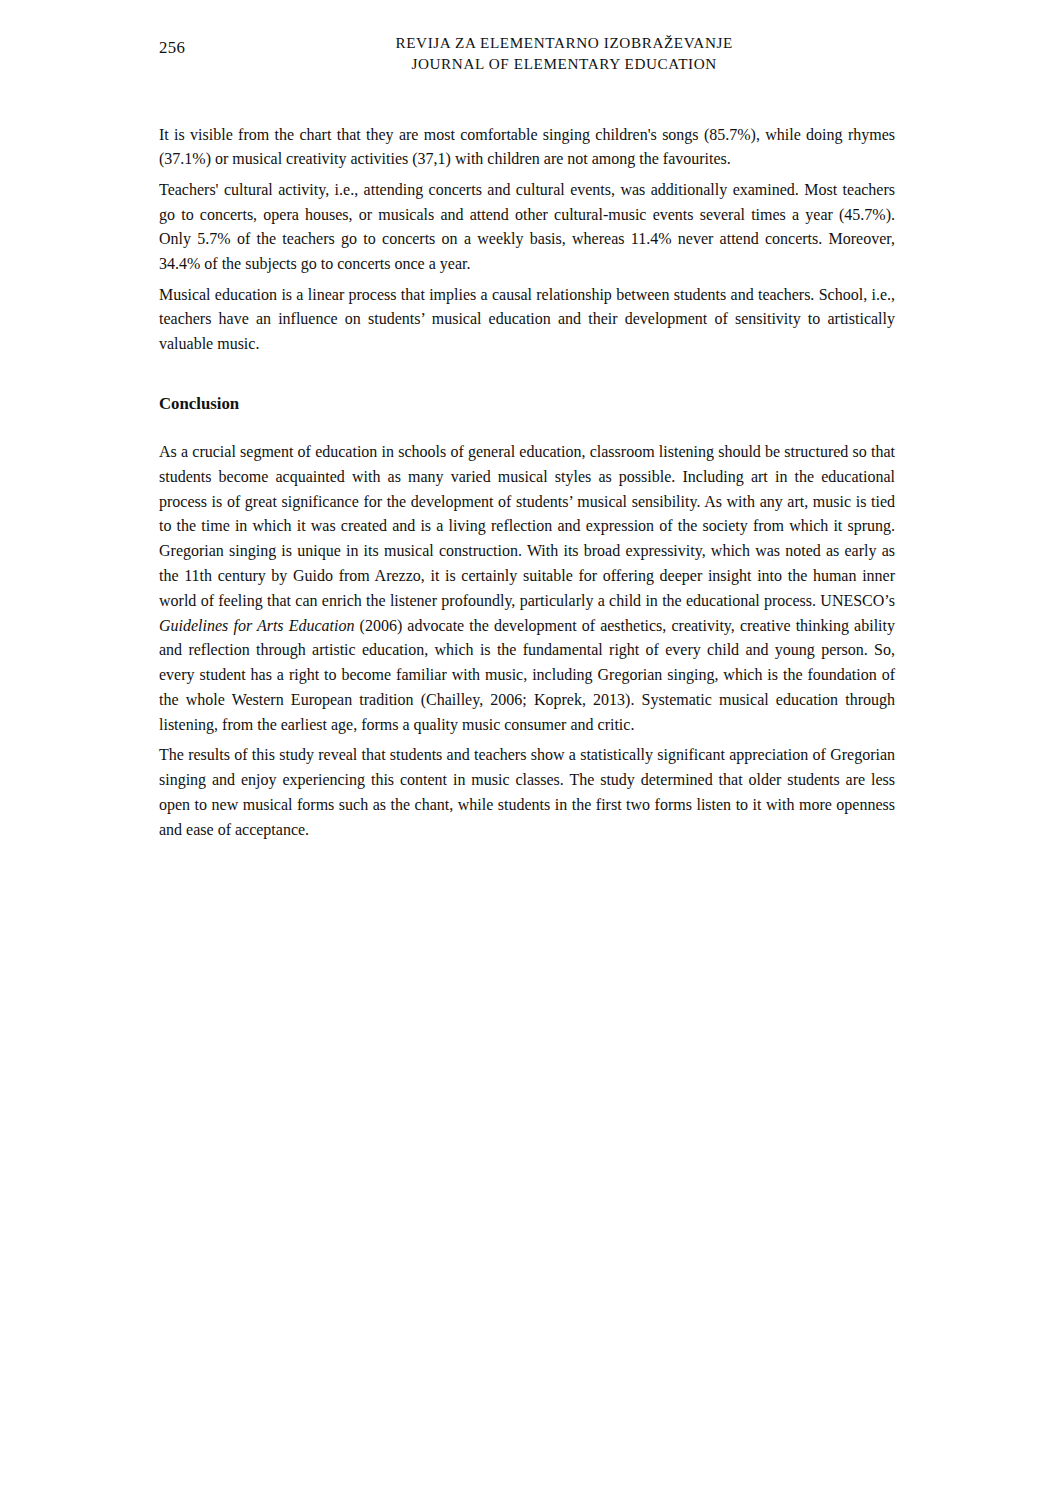256
Revija za elementarno izobraževanje Journal of Elementary Education
It is visible from the chart that they are most comfortable singing children's songs (85.7%), while doing rhymes (37.1%) or musical creativity activities (37,1) with children are not among the favourites.
Teachers' cultural activity, i.e., attending concerts and cultural events, was additionally examined. Most teachers go to concerts, opera houses, or musicals and attend other cultural-music events several times a year (45.7%). Only 5.7% of the teachers go to concerts on a weekly basis, whereas 11.4% never attend concerts. Moreover, 34.4% of the subjects go to concerts once a year.
Musical education is a linear process that implies a causal relationship between students and teachers. School, i.e., teachers have an influence on students’ musical education and their development of sensitivity to artistically valuable music.
Conclusion
As a crucial segment of education in schools of general education, classroom listening should be structured so that students become acquainted with as many varied musical styles as possible. Including art in the educational process is of great significance for the development of students’ musical sensibility. As with any art, music is tied to the time in which it was created and is a living reflection and expression of the society from which it sprung. Gregorian singing is unique in its musical construction. With its broad expressivity, which was noted as early as the 11th century by Guido from Arezzo, it is certainly suitable for offering deeper insight into the human inner world of feeling that can enrich the listener profoundly, particularly a child in the educational process. UNESCO’s Guidelines for Arts Education (2006) advocate the development of aesthetics, creativity, creative thinking ability and reflection through artistic education, which is the fundamental right of every child and young person. So, every student has a right to become familiar with music, including Gregorian singing, which is the foundation of the whole Western European tradition (Chailley, 2006; Koprek, 2013). Systematic musical education through listening, from the earliest age, forms a quality music consumer and critic.
The results of this study reveal that students and teachers show a statistically significant appreciation of Gregorian singing and enjoy experiencing this content in music classes. The study determined that older students are less open to new musical forms such as the chant, while students in the first two forms listen to it with more openness and ease of acceptance.